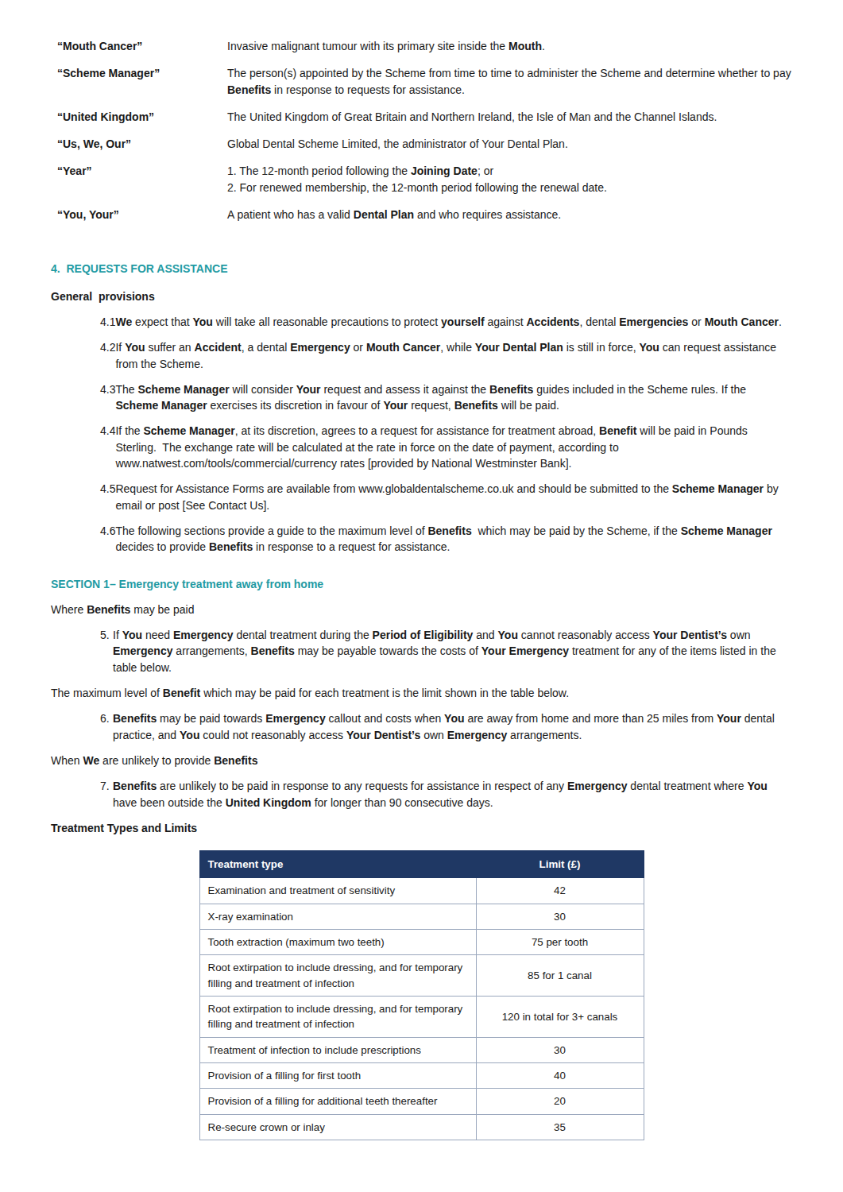| “Mouth Cancer” | Invasive malignant tumour with its primary site inside the Mouth . |
| “Scheme Manager” | The person(s) appointed by the Scheme from time to time to administer the Scheme and determine whether to pay Benefits in response to requests for assistance. |
| “United Kingdom” | The United Kingdom of Great Britain and Northern Ireland, the Isle of Man and the Channel Islands. |
| “Us, We, Our” | Global Dental Scheme Limited, the administrator of Your Dental Plan. |
| “Year” | 1. The 12-month period following the Joining Date ; or 2. For renewed membership, the 12-month period following the renewal date. |
| “You, Your” | A patient who has a valid Dental Plan and who requires assistance. |
4. REQUESTS FOR ASSISTANCE
General provisions
4.1
We expect that You will take all reasonable precautions to protect yourself against Accidents, dental Emergencies or Mouth Cancer.
4.2
If You suffer an Accident, a dental Emergency or Mouth Cancer, while Your Dental Plan is still in force, You can request assistance from the Scheme.
4.3
The Scheme Manager will consider Your request and assess it against the Benefits guides included in the Scheme rules. If the Scheme Manager exercises its discretion in favour of Your request, Benefits will be paid.
4.4
If the Scheme Manager, at its discretion, agrees to a request for assistance for treatment abroad, Benefit will be paid in Pounds Sterling. The exchange rate will be calculated at the rate in force on the date of payment, according to www.natwest.com/tools/commercial/currency rates [provided by National Westminster Bank].
4.5
Request for Assistance Forms are available from www.globaldentalscheme.co.uk and should be submitted to the Scheme Manager by email or post [See Contact Us].
4.6
The following sections provide a guide to the maximum level of Benefits which may be paid by the Scheme, if the Scheme Manager decides to provide Benefits in response to a request for assistance.
SECTION 1– Emergency treatment away from home
Where Benefits may be paid
5.
If You need Emergency dental treatment during the Period of Eligibility and You cannot reasonably access Your Dentist’s own Emergency arrangements, Benefits may be payable towards the costs of Your Emergency treatment for any of the items listed in the table below.
The maximum level of Benefit which may be paid for each treatment is the limit shown in the table below.
6.
Benefits may be paid towards Emergency callout and costs when You are away from home and more than 25 miles from Your dental practice, and You could not reasonably access Your Dentist’s own Emergency arrangements.
When We are unlikely to provide Benefits
7.
Benefits are unlikely to be paid in response to any requests for assistance in respect of any Emergency dental treatment where You have been outside the United Kingdom for longer than 90 consecutive days.
Treatment Types and Limits
| Treatment type | Limit (£) |
| --- | --- |
| Examination and treatment of sensitivity | 42 |
| X-ray examination | 30 |
| Tooth extraction (maximum two teeth) | 75 per tooth |
| Root extirpation to include dressing, and for temporary filling and treatment of infection | 85 for 1 canal |
| Root extirpation to include dressing, and for temporary filling and treatment of infection | 120 in total for 3+ canals |
| Treatment of infection to include prescriptions | 30 |
| Provision of a filling for first tooth | 40 |
| Provision of a filling for additional teeth thereafter | 20 |
| Re-secure crown or inlay | 35 |